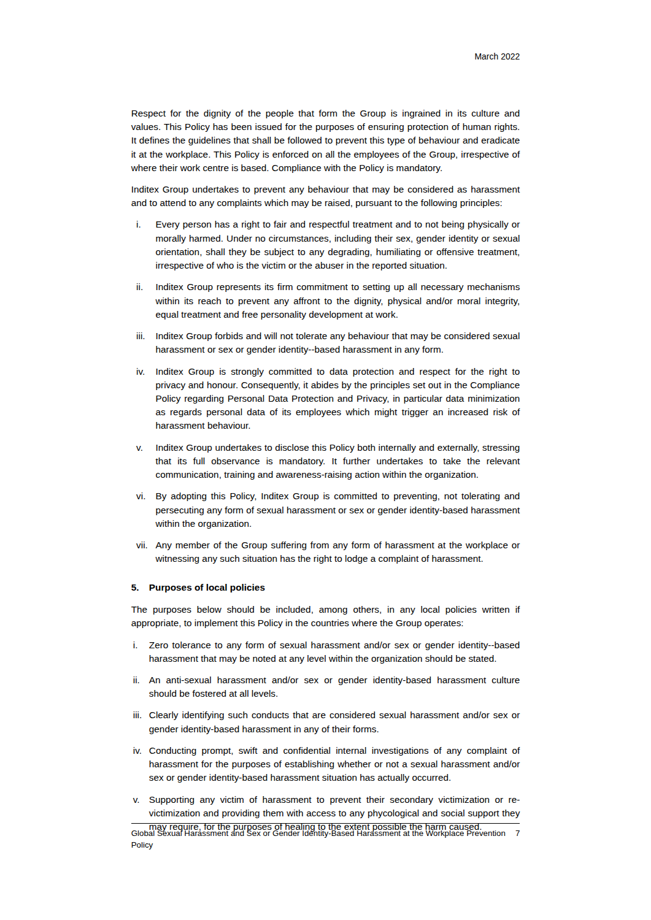March 2022
Respect for the dignity of the people that form the Group is ingrained in its culture and values. This Policy has been issued for the purposes of ensuring protection of human rights. It defines the guidelines that shall be followed to prevent this type of behaviour and eradicate it at the workplace. This Policy is enforced on all the employees of the Group, irrespective of where their work centre is based. Compliance with the Policy is mandatory.
Inditex Group undertakes to prevent any behaviour that may be considered as harassment and to attend to any complaints which may be raised, pursuant to the following principles:
Every person has a right to fair and respectful treatment and to not being physically or morally harmed. Under no circumstances, including their sex, gender identity or sexual orientation, shall they be subject to any degrading, humiliating or offensive treatment, irrespective of who is the victim or the abuser in the reported situation.
Inditex Group represents its firm commitment to setting up all necessary mechanisms within its reach to prevent any affront to the dignity, physical and/or moral integrity, equal treatment and free personality development at work.
Inditex Group forbids and will not tolerate any behaviour that may be considered sexual harassment or sex or gender identity--based harassment in any form.
Inditex Group is strongly committed to data protection and respect for the right to privacy and honour. Consequently, it abides by the principles set out in the Compliance Policy regarding Personal Data Protection and Privacy, in particular data minimization as regards personal data of its employees which might trigger an increased risk of harassment behaviour.
Inditex Group undertakes to disclose this Policy both internally and externally, stressing that its full observance is mandatory. It further undertakes to take the relevant communication, training and awareness-raising action within the organization.
By adopting this Policy, Inditex Group is committed to preventing, not tolerating and persecuting any form of sexual harassment or sex or gender identity-based harassment within the organization.
Any member of the Group suffering from any form of harassment at the workplace or witnessing any such situation has the right to lodge a complaint of harassment.
5. Purposes of local policies
The purposes below should be included, among others, in any local policies written if appropriate, to implement this Policy in the countries where the Group operates:
Zero tolerance to any form of sexual harassment and/or sex or gender identity--based harassment that may be noted at any level within the organization should be stated.
An anti-sexual harassment and/or sex or gender identity-based harassment culture should be fostered at all levels.
Clearly identifying such conducts that are considered sexual harassment and/or sex or gender identity-based harassment in any of their forms.
Conducting prompt, swift and confidential internal investigations of any complaint of harassment for the purposes of establishing whether or not a sexual harassment and/or sex or gender identity-based harassment situation has actually occurred.
Supporting any victim of harassment to prevent their secondary victimization or re-victimization and providing them with access to any phycological and social support they may require, for the purposes of healing to the extent possible the harm caused.
Global Sexual Harassment and Sex or Gender Identity-Based Harassment at the Workplace Prevention Policy 7